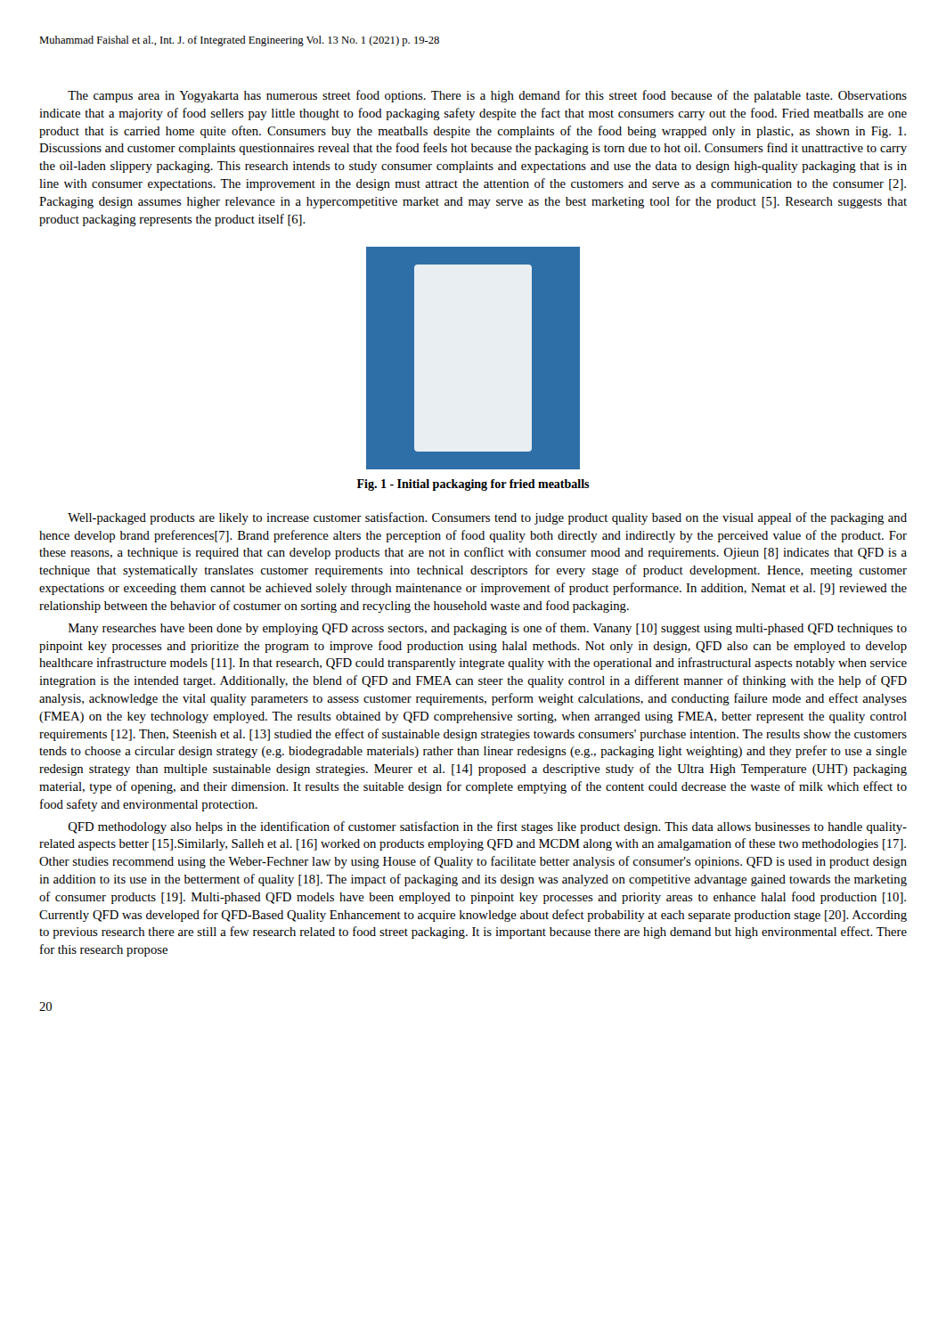Muhammad Faishal et al., Int. J. of Integrated Engineering Vol. 13 No. 1 (2021) p. 19-28
The campus area in Yogyakarta has numerous street food options. There is a high demand for this street food because of the palatable taste. Observations indicate that a majority of food sellers pay little thought to food packaging safety despite the fact that most consumers carry out the food. Fried meatballs are one product that is carried home quite often. Consumers buy the meatballs despite the complaints of the food being wrapped only in plastic, as shown in Fig. 1. Discussions and customer complaints questionnaires reveal that the food feels hot because the packaging is torn due to hot oil. Consumers find it unattractive to carry the oil-laden slippery packaging. This research intends to study consumer complaints and expectations and use the data to design high-quality packaging that is in line with consumer expectations. The improvement in the design must attract the attention of the customers and serve as a communication to the consumer [2]. Packaging design assumes higher relevance in a hypercompetitive market and may serve as the best marketing tool for the product [5]. Research suggests that product packaging represents the product itself [6].
Fig. 1 - Initial packaging for fried meatballs
Well-packaged products are likely to increase customer satisfaction. Consumers tend to judge product quality based on the visual appeal of the packaging and hence develop brand preferences[7]. Brand preference alters the perception of food quality both directly and indirectly by the perceived value of the product. For these reasons, a technique is required that can develop products that are not in conflict with consumer mood and requirements. Ojieun [8] indicates that QFD is a technique that systematically translates customer requirements into technical descriptors for every stage of product development. Hence, meeting customer expectations or exceeding them cannot be achieved solely through maintenance or improvement of product performance. In addition, Nemat et al. [9] reviewed the relationship between the behavior of costumer on sorting and recycling the household waste and food packaging.
Many researches have been done by employing QFD across sectors, and packaging is one of them. Vanany [10] suggest using multi-phased QFD techniques to pinpoint key processes and prioritize the program to improve food production using halal methods. Not only in design, QFD also can be employed to develop healthcare infrastructure models [11]. In that research, QFD could transparently integrate quality with the operational and infrastructural aspects notably when service integration is the intended target. Additionally, the blend of QFD and FMEA can steer the quality control in a different manner of thinking with the help of QFD analysis, acknowledge the vital quality parameters to assess customer requirements, perform weight calculations, and conducting failure mode and effect analyses (FMEA) on the key technology employed. The results obtained by QFD comprehensive sorting, when arranged using FMEA, better represent the quality control requirements [12]. Then, Steenish et al. [13] studied the effect of sustainable design strategies towards consumers' purchase intention. The results show the customers tends to choose a circular design strategy (e.g. biodegradable materials) rather than linear redesigns (e.g., packaging light weighting) and they prefer to use a single redesign strategy than multiple sustainable design strategies. Meurer et al. [14] proposed a descriptive study of the Ultra High Temperature (UHT) packaging material, type of opening, and their dimension. It results the suitable design for complete emptying of the content could decrease the waste of milk which effect to food safety and environmental protection.
QFD methodology also helps in the identification of customer satisfaction in the first stages like product design. This data allows businesses to handle quality-related aspects better [15].Similarly, Salleh et al. [16] worked on products employing QFD and MCDM along with an amalgamation of these two methodologies [17]. Other studies recommend using the Weber-Fechner law by using House of Quality to facilitate better analysis of consumer's opinions. QFD is used in product design in addition to its use in the betterment of quality [18]. The impact of packaging and its design was analyzed on competitive advantage gained towards the marketing of consumer products [19]. Multi-phased QFD models have been employed to pinpoint key processes and priority areas to enhance halal food production [10]. Currently QFD was developed for QFD-Based Quality Enhancement to acquire knowledge about defect probability at each separate production stage [20]. According to previous research there are still a few research related to food street packaging. It is important because there are high demand but high environmental effect. There for this research propose
20